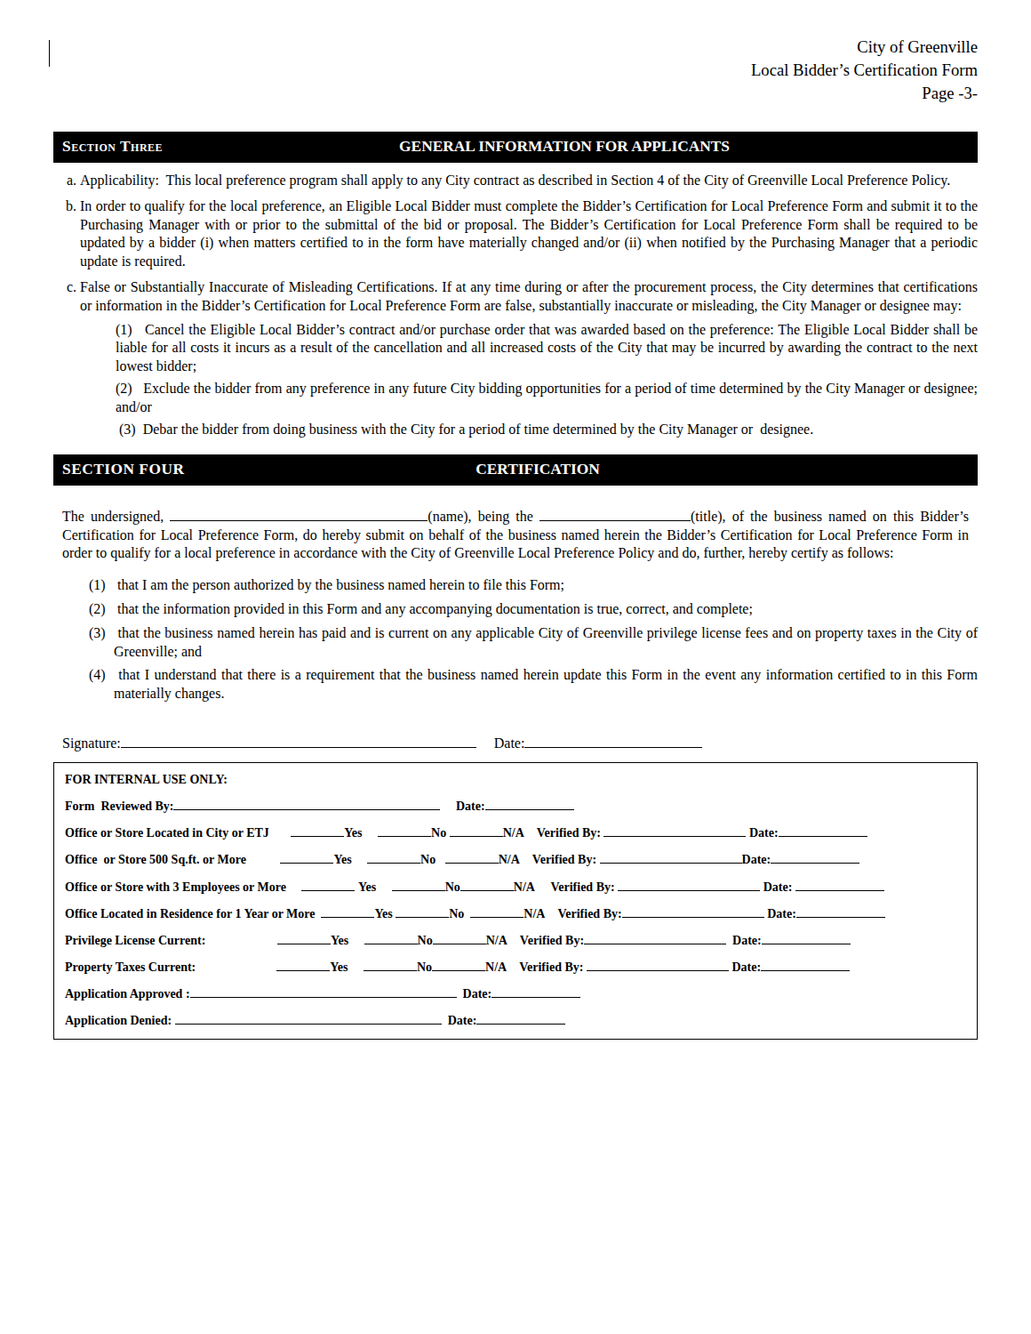City of Greenville
Local Bidder’s Certification Form
Page -3-
Section Three GENERAL INFORMATION FOR APPLICANTS
Applicability: This local preference program shall apply to any City contract as described in Section 4 of the City of Greenville Local Preference Policy.
In order to qualify for the local preference, an Eligible Local Bidder must complete the Bidder’s Certification for Local Preference Form and submit it to the Purchasing Manager with or prior to the submittal of the bid or proposal. The Bidder’s Certification for Local Preference Form shall be required to be updated by a bidder (i) when matters certified to in the form have materially changed and/or (ii) when notified by the Purchasing Manager that a periodic update is required.
False or Substantially Inaccurate of Misleading Certifications. If at any time during or after the procurement process, the City determines that certifications or information in the Bidder’s Certification for Local Preference Form are false, substantially inaccurate or misleading, the City Manager or designee may:
(1) Cancel the Eligible Local Bidder’s contract and/or purchase order that was awarded based on the preference: The Eligible Local Bidder shall be liable for all costs it incurs as a result of the cancellation and all increased costs of the City that may be incurred by awarding the contract to the next lowest bidder;
(2) Exclude the bidder from any preference in any future City bidding opportunities for a period of time determined by the City Manager or designee; and/or
(3) Debar the bidder from doing business with the City for a period of time determined by the City Manager or designee.
SECTION FOUR CERTIFICATION
The undersigned, (name), being the (title), of the business named on this Bidder’s Certification for Local Preference Form, do hereby submit on behalf of the business named herein the Bidder’s Certification for Local Preference Form in order to qualify for a local preference in accordance with the City of Greenville Local Preference Policy and do, further, hereby certify as follows:
(1) that I am the person authorized by the business named herein to file this Form;
(2) that the information provided in this Form and any accompanying documentation is true, correct, and complete;
(3) that the business named herein has paid and is current on any applicable City of Greenville privilege license fees and on property taxes in the City of Greenville; and
(4) that I understand that there is a requirement that the business named herein update this Form in the event any information certified to in this Form materially changes.
Signature: Date:
FOR INTERNAL USE ONLY:
Form Reviewed By: Date:
Office or Store Located in City or ETJ Yes No N/A Verified By: Date:
Office or Store 500 Sq.ft. or More Yes No N/A Verified By: Date:
Office or Store with 3 Employees or More Yes No N/A Verified By: Date:
Office Located in Residence for 1 Year or More Yes No N/A Verified By: Date:
Privilege License Current: Yes No N/A Verified By: Date:
Property Taxes Current: Yes No N/A Verified By: Date:
Application Approved : Date:
Application Denied: Date: